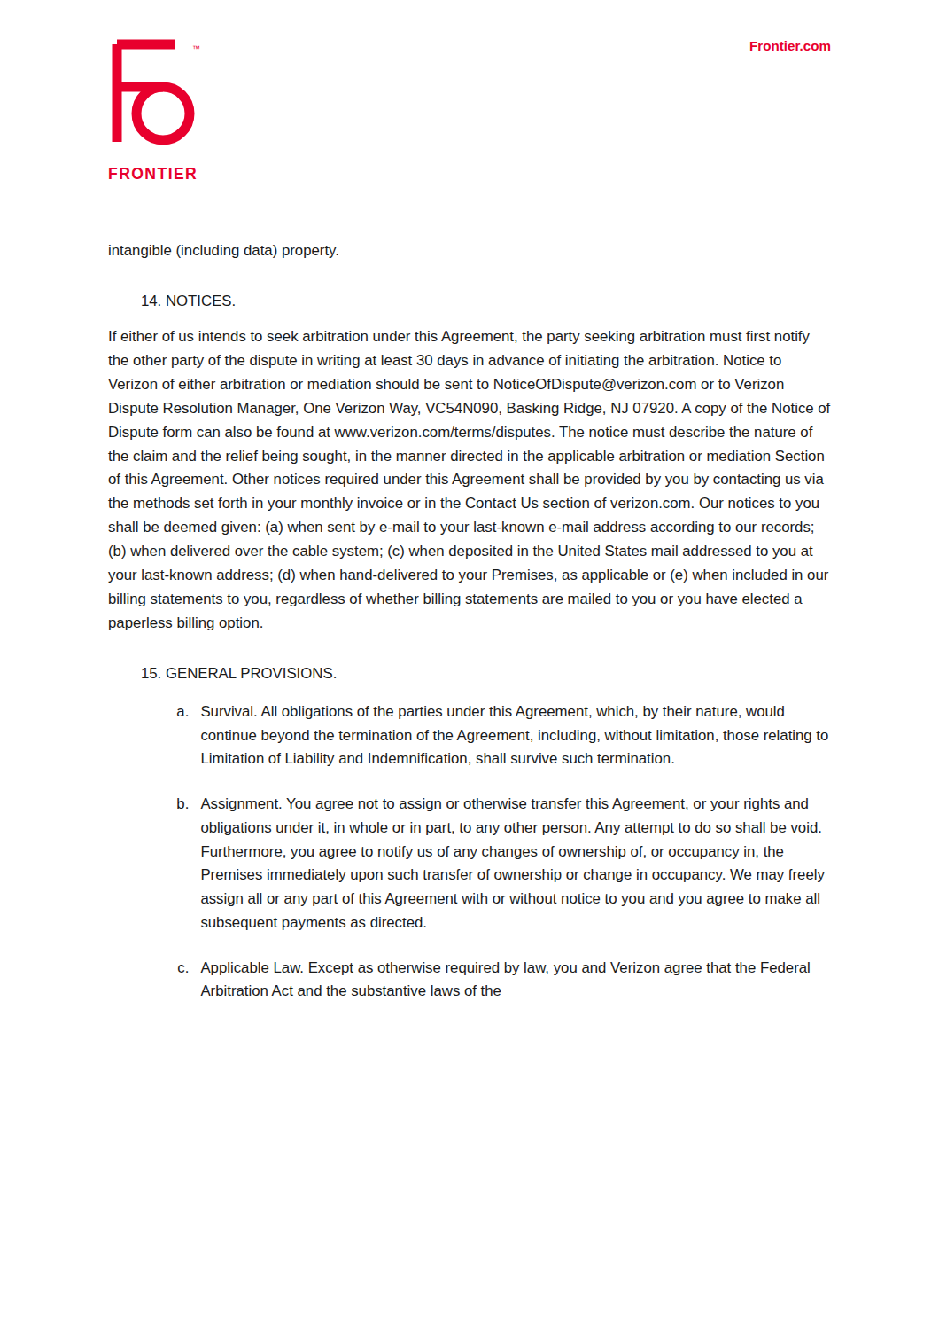Frontier.com ™
FRONTIER
intangible (including data) property.
14. NOTICES.
If either of us intends to seek arbitration under this Agreement, the party seeking arbitration must first notify the other party of the dispute in writing at least 30 days in advance of initiating the arbitration. Notice to Verizon of either arbitration or mediation should be sent to NoticeOfDispute@verizon.com or to Verizon Dispute Resolution Manager, One Verizon Way, VC54N090, Basking Ridge, NJ 07920. A copy of the Notice of Dispute form can also be found at www.verizon.com/terms/disputes. The notice must describe the nature of the claim and the relief being sought, in the manner directed in the applicable arbitration or mediation Section of this Agreement. Other notices required under this Agreement shall be provided by you by contacting us via the methods set forth in your monthly invoice or in the Contact Us section of verizon.com. Our notices to you shall be deemed given: (a) when sent by e-mail to your last-known e-mail address according to our records; (b) when delivered over the cable system; (c) when deposited in the United States mail addressed to you at your last-known address; (d) when hand-delivered to your Premises, as applicable or (e) when included in our billing statements to you, regardless of whether billing statements are mailed to you or you have elected a paperless billing option.
15. GENERAL PROVISIONS.
Survival. All obligations of the parties under this Agreement, which, by their nature, would continue beyond the termination of the Agreement, including, without limitation, those relating to Limitation of Liability and Indemnification, shall survive such termination.
Assignment. You agree not to assign or otherwise transfer this Agreement, or your rights and obligations under it, in whole or in part, to any other person. Any attempt to do so shall be void. Furthermore, you agree to notify us of any changes of ownership of, or occupancy in, the Premises immediately upon such transfer of ownership or change in occupancy. We may freely assign all or any part of this Agreement with or without notice to you and you agree to make all subsequent payments as directed.
Applicable Law. Except as otherwise required by law, you and Verizon agree that the Federal Arbitration Act and the substantive laws of the